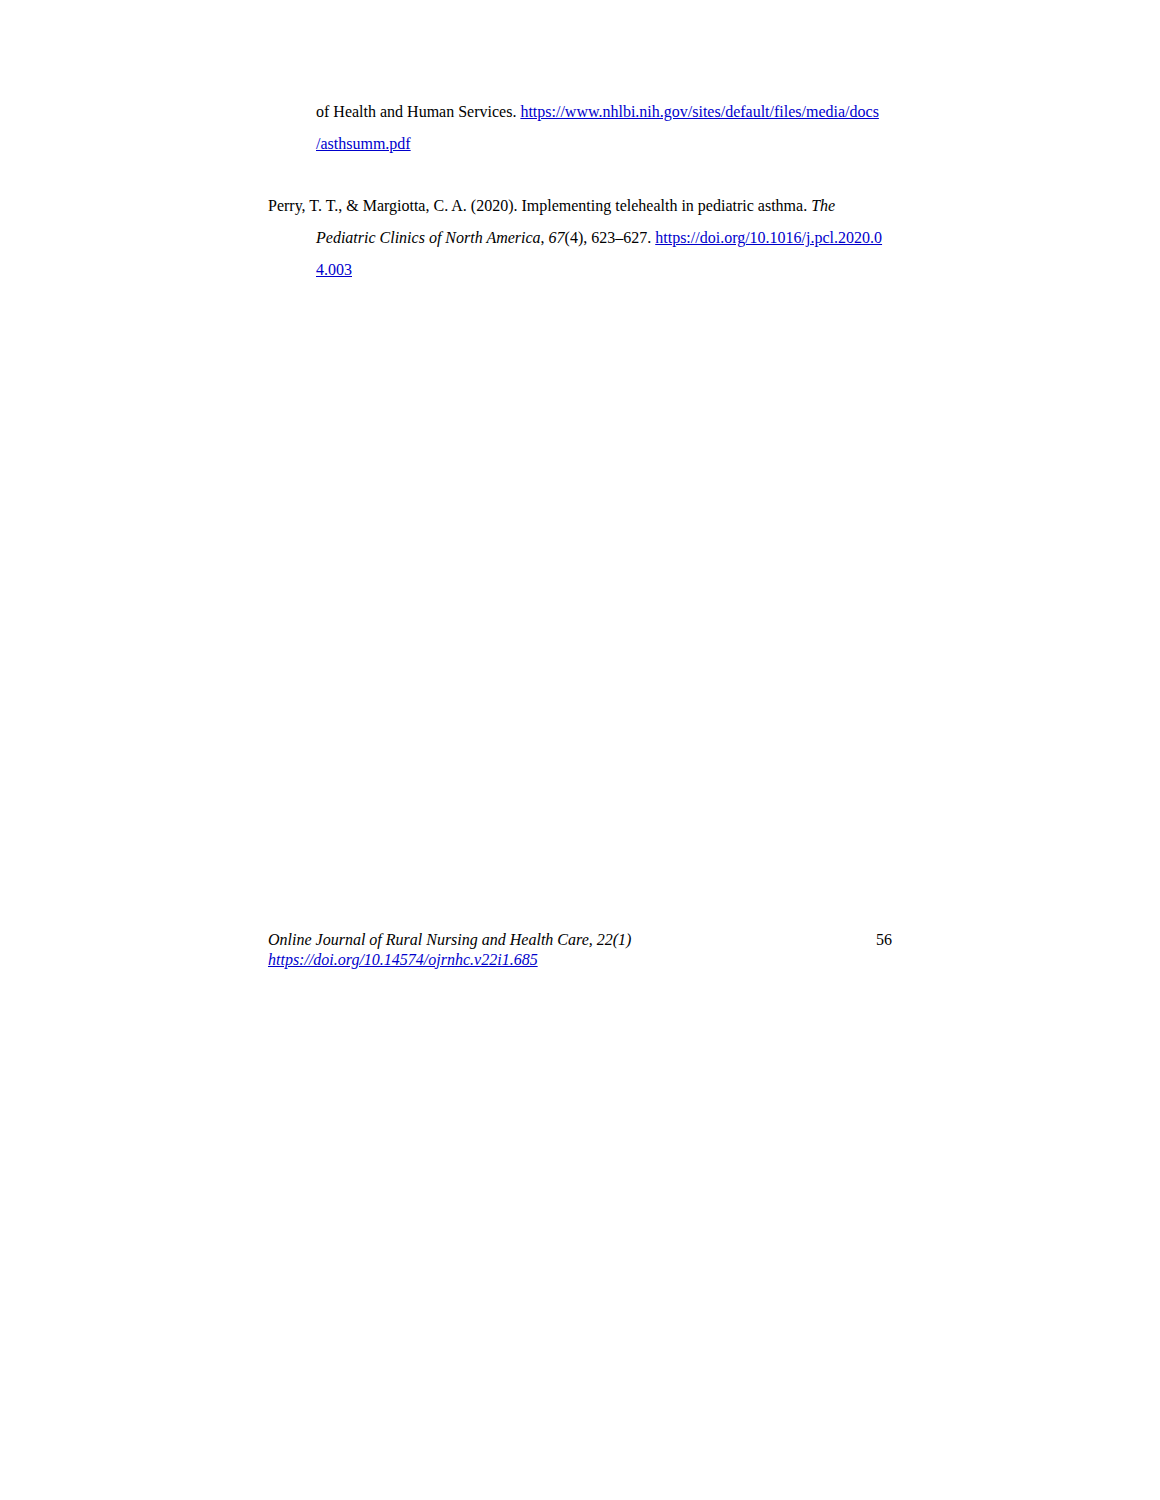of Health and Human Services. https://www.nhlbi.nih.gov/sites/default/files/media/docs
/asthsumm.pdf
Perry, T. T., & Margiotta, C. A. (2020). Implementing telehealth in pediatric asthma. The Pediatric Clinics of North America, 67(4), 623–627. https://doi.org/10.1016/j.pcl.2020.04.003
Online Journal of Rural Nursing and Health Care, 22(1)
https://doi.org/10.14574/ojrnhc.v22i1.685
56